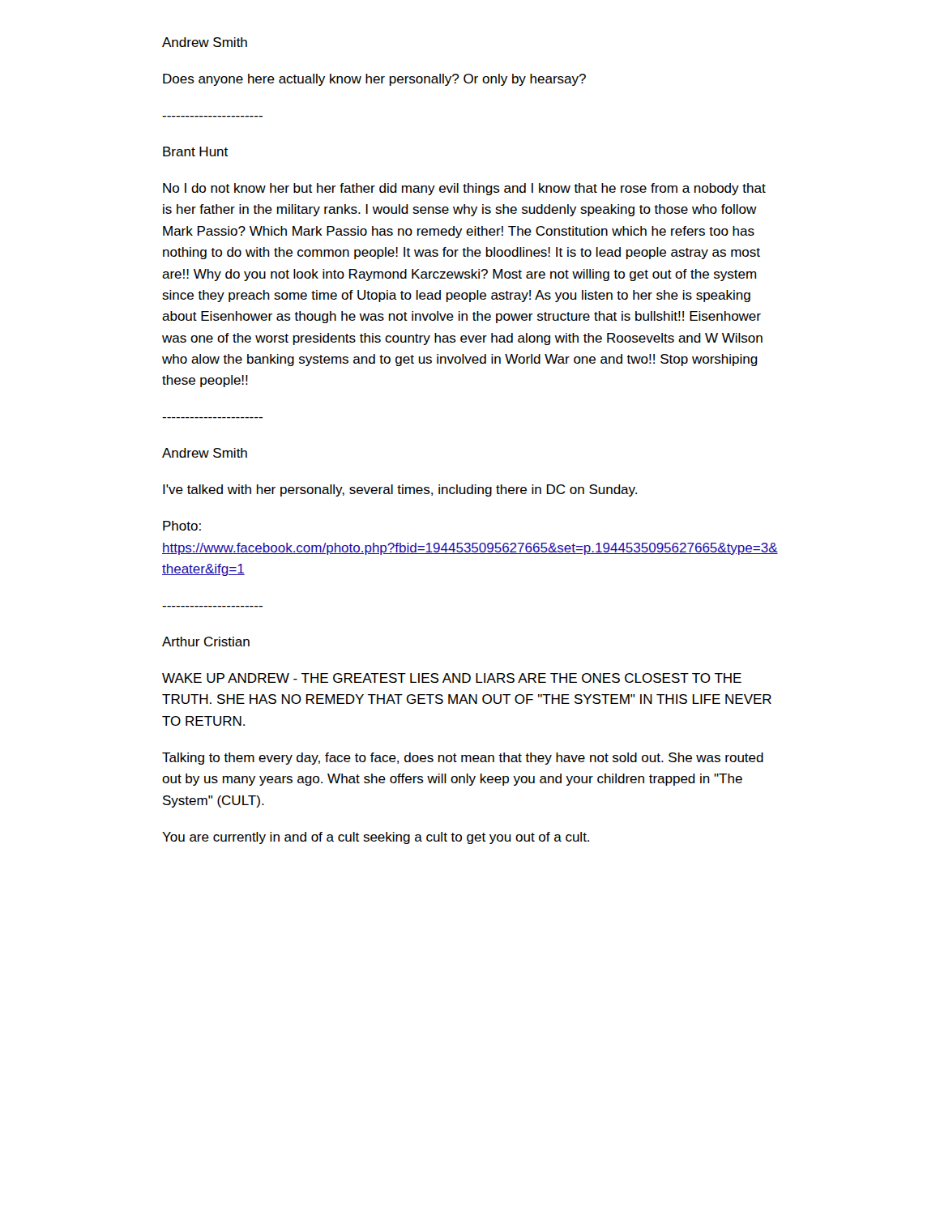Andrew Smith
Does anyone here actually know her personally? Or only by hearsay?
----------------------
Brant Hunt
No I do not know her but her father did many evil things and I know that he rose from a nobody that is her father in the military ranks. I would sense why is she suddenly speaking to those who follow Mark Passio? Which Mark Passio has no remedy either! The Constitution which he refers too has nothing to do with the common people! It was for the bloodlines! It is to lead people astray as most are!! Why do you not look into Raymond Karczewski? Most are not willing to get out of the system since they preach some time of Utopia to lead people astray! As you listen to her she is speaking about Eisenhower as though he was not involve in the power structure that is bullshit!! Eisenhower was one of the worst presidents this country has ever had along with the Roosevelts and W Wilson who alow the banking systems and to get us involved in World War one and two!! Stop worshiping these people!!
----------------------
Andrew Smith
I've talked with her personally, several times, including there in DC on Sunday.
Photo:
https://www.facebook.com/photo.php?fbid=1944535095627665&set=p.1944535095627665&type=3&theater&ifg=1
----------------------
Arthur Cristian
WAKE UP ANDREW - THE GREATEST LIES AND LIARS ARE THE ONES CLOSEST TO THE TRUTH. SHE HAS NO REMEDY THAT GETS MAN OUT OF "THE SYSTEM" IN THIS LIFE NEVER TO RETURN.
Talking to them every day, face to face, does not mean that they have not sold out. She was routed out by us many years ago. What she offers will only keep you and your children trapped in "The System" (CULT).
You are currently in and of a cult seeking a cult to get you out of a cult.